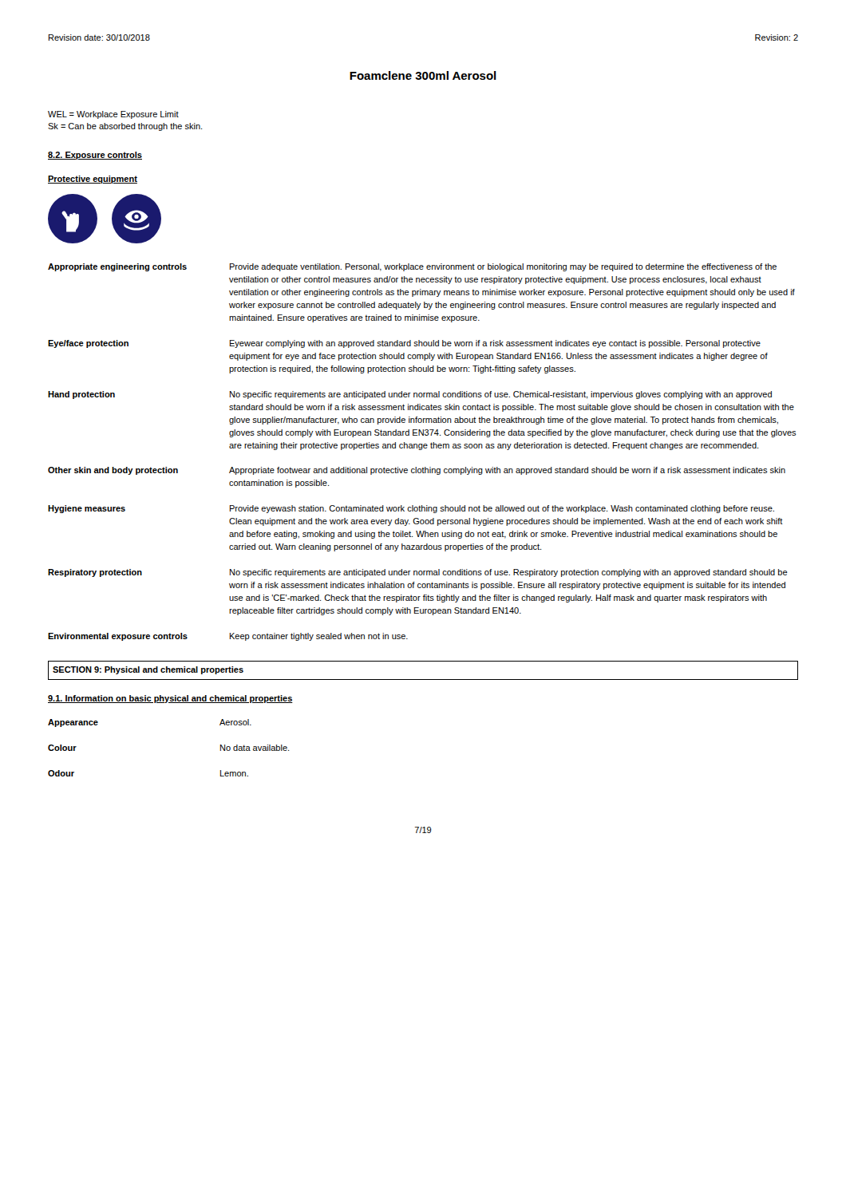Revision date: 30/10/2018 Revision: 2
Foamclene 300ml Aerosol
WEL = Workplace Exposure Limit
Sk = Can be absorbed through the skin.
8.2. Exposure controls
Protective equipment
| Appropriate engineering controls | Provide adequate ventilation. Personal, workplace environment or biological monitoring may be required to determine the effectiveness of the ventilation or other control measures and/or the necessity to use respiratory protective equipment. Use process enclosures, local exhaust ventilation or other engineering controls as the primary means to minimise worker exposure. Personal protective equipment should only be used if worker exposure cannot be controlled adequately by the engineering control measures. Ensure control measures are regularly inspected and maintained. Ensure operatives are trained to minimise exposure. |
| Eye/face protection | Eyewear complying with an approved standard should be worn if a risk assessment indicates eye contact is possible. Personal protective equipment for eye and face protection should comply with European Standard EN166. Unless the assessment indicates a higher degree of protection is required, the following protection should be worn: Tight-fitting safety glasses. |
| Hand protection | No specific requirements are anticipated under normal conditions of use. Chemical-resistant, impervious gloves complying with an approved standard should be worn if a risk assessment indicates skin contact is possible. The most suitable glove should be chosen in consultation with the glove supplier/manufacturer, who can provide information about the breakthrough time of the glove material. To protect hands from chemicals, gloves should comply with European Standard EN374. Considering the data specified by the glove manufacturer, check during use that the gloves are retaining their protective properties and change them as soon as any deterioration is detected. Frequent changes are recommended. |
| Other skin and body protection | Appropriate footwear and additional protective clothing complying with an approved standard should be worn if a risk assessment indicates skin contamination is possible. |
| Hygiene measures | Provide eyewash station. Contaminated work clothing should not be allowed out of the workplace. Wash contaminated clothing before reuse. Clean equipment and the work area every day. Good personal hygiene procedures should be implemented. Wash at the end of each work shift and before eating, smoking and using the toilet. When using do not eat, drink or smoke. Preventive industrial medical examinations should be carried out. Warn cleaning personnel of any hazardous properties of the product. |
| Respiratory protection | No specific requirements are anticipated under normal conditions of use. Respiratory protection complying with an approved standard should be worn if a risk assessment indicates inhalation of contaminants is possible. Ensure all respiratory protective equipment is suitable for its intended use and is 'CE'-marked. Check that the respirator fits tightly and the filter is changed regularly. Half mask and quarter mask respirators with replaceable filter cartridges should comply with European Standard EN140. |
| Environmental exposure controls | Keep container tightly sealed when not in use. |
SECTION 9: Physical and chemical properties
9.1. Information on basic physical and chemical properties
| Appearance | Aerosol. |
| Colour | No data available. |
| Odour | Lemon. |
7/19